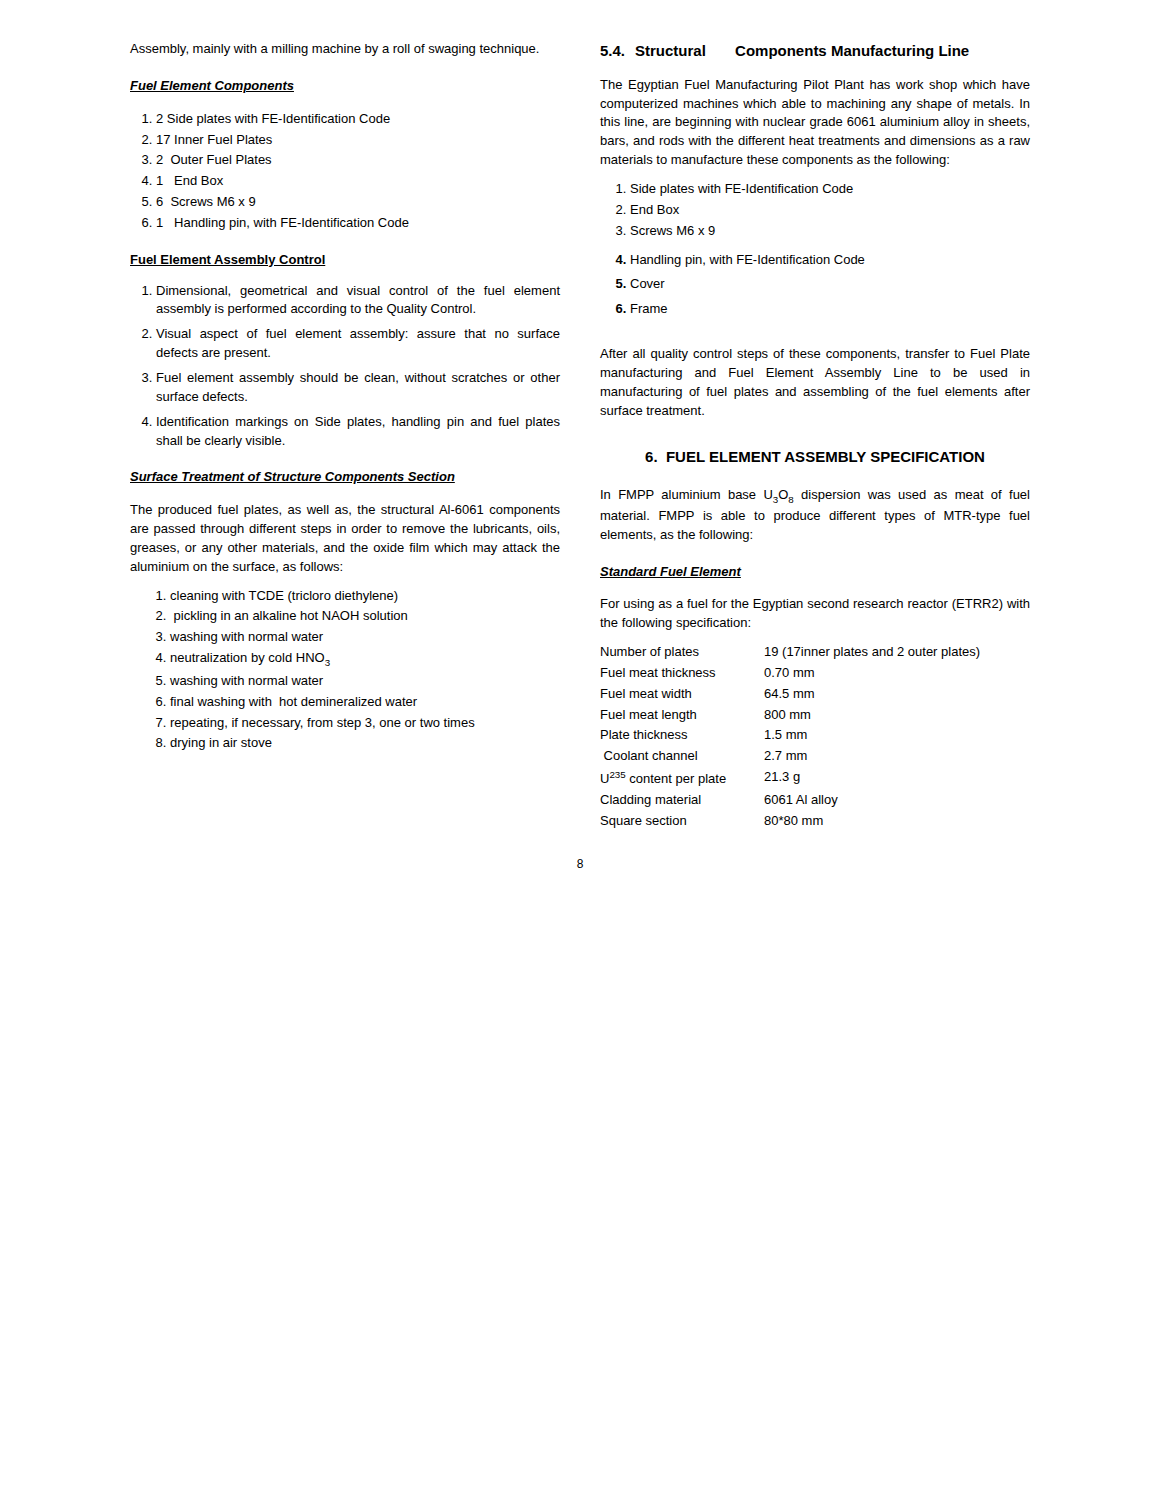Assembly, mainly with a milling machine by a roll of swaging technique.
Fuel Element Components
2 Side plates with FE-Identification Code
17 Inner Fuel Plates
2 Outer Fuel Plates
1 End Box
6 Screws M6 x 9
1 Handling pin, with FE-Identification Code
Fuel Element Assembly Control
Dimensional, geometrical and visual control of the fuel element assembly is performed according to the Quality Control.
Visual aspect of fuel element assembly: assure that no surface defects are present.
Fuel element assembly should be clean, without scratches or other surface defects.
Identification markings on Side plates, handling pin and fuel plates shall be clearly visible.
Surface Treatment of Structure Components Section
The produced fuel plates, as well as, the structural Al-6061 components are passed through different steps in order to remove the lubricants, oils, greases, or any other materials, and the oxide film which may attack the aluminium on the surface, as follows:
cleaning with TCDE (tricloro diethylene)
pickling in an alkaline hot NAOH solution
washing with normal water
neutralization by cold HNO3
washing with normal water
final washing with hot demineralized water
repeating, if necessary, from step 3, one or two times
drying in air stove
5.4. Structural Components Manufacturing Line
The Egyptian Fuel Manufacturing Pilot Plant has work shop which have computerized machines which able to machining any shape of metals. In this line, are beginning with nuclear grade 6061 aluminium alloy in sheets, bars, and rods with the different heat treatments and dimensions as a raw materials to manufacture these components as the following:
Side plates with FE-Identification Code
End Box
Screws M6 x 9
Handling pin, with FE-Identification Code
Cover
Frame
After all quality control steps of these components, transfer to Fuel Plate manufacturing and Fuel Element Assembly Line to be used in manufacturing of fuel plates and assembling of the fuel elements after surface treatment.
6. FUEL ELEMENT ASSEMBLY SPECIFICATION
In FMPP aluminium base U3O8 dispersion was used as meat of fuel material. FMPP is able to produce different types of MTR-type fuel elements, as the following:
Standard Fuel Element
For using as a fuel for the Egyptian second research reactor (ETRR2) with the following specification:
| Number of plates | 19 (17inner plates and 2 outer plates) |
| Fuel meat thickness | 0.70 mm |
| Fuel meat width | 64.5 mm |
| Fuel meat length | 800 mm |
| Plate thickness | 1.5 mm |
| Coolant channel | 2.7 mm |
| U 235 content per plate | 21.3 g |
| Cladding material | 6061 Al alloy |
| Square section | 80*80 mm |
8